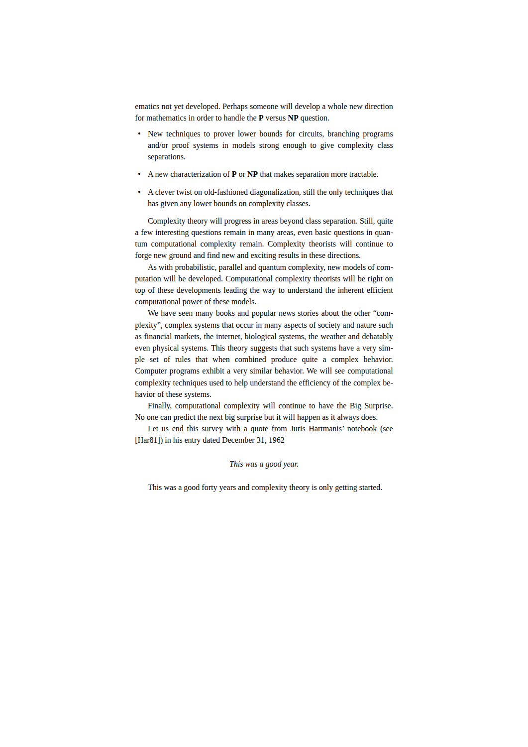ematics not yet developed. Perhaps someone will develop a whole new direction for mathematics in order to handle the P versus NP question.
New techniques to prover lower bounds for circuits, branching programs and/or proof systems in models strong enough to give complexity class separations.
A new characterization of P or NP that makes separation more tractable.
A clever twist on old-fashioned diagonalization, still the only techniques that has given any lower bounds on complexity classes.
Complexity theory will progress in areas beyond class separation. Still, quite a few interesting questions remain in many areas, even basic questions in quantum computational complexity remain. Complexity theorists will continue to forge new ground and find new and exciting results in these directions.
As with probabilistic, parallel and quantum complexity, new models of computation will be developed. Computational complexity theorists will be right on top of these developments leading the way to understand the inherent efficient computational power of these models.
We have seen many books and popular news stories about the other “complexity”, complex systems that occur in many aspects of society and nature such as financial markets, the internet, biological systems, the weather and debatably even physical systems. This theory suggests that such systems have a very simple set of rules that when combined produce quite a complex behavior. Computer programs exhibit a very similar behavior. We will see computational complexity techniques used to help understand the efficiency of the complex behavior of these systems.
Finally, computational complexity will continue to have the Big Surprise. No one can predict the next big surprise but it will happen as it always does.
Let us end this survey with a quote from Juris Hartmanis’ notebook (see [Har81]) in his entry dated December 31, 1962
This was a good year.
This was a good forty years and complexity theory is only getting started.